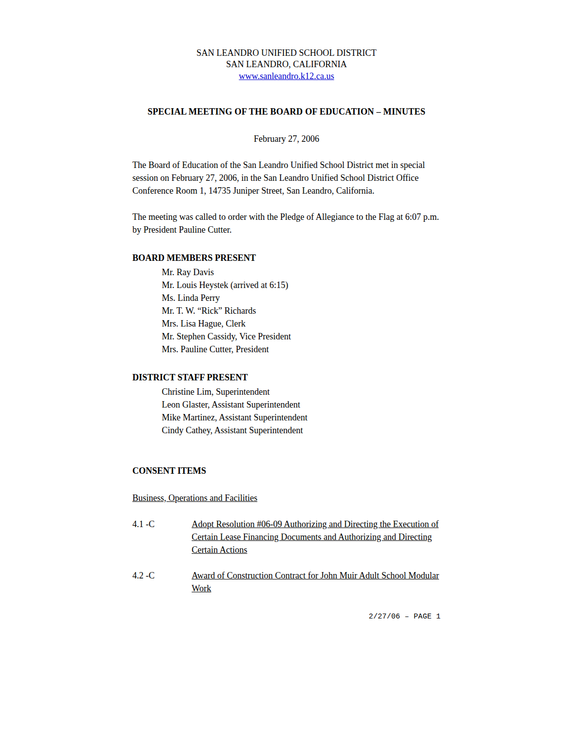SAN LEANDRO UNIFIED SCHOOL DISTRICT SAN LEANDRO, CALIFORNIA www.sanleandro.k12.ca.us
SPECIAL MEETING OF THE BOARD OF EDUCATION – MINUTES
February 27, 2006
The Board of Education of the San Leandro Unified School District met in special session on February 27, 2006, in the San Leandro Unified School District Office Conference Room 1, 14735 Juniper Street, San Leandro, California.
The meeting was called to order with the Pledge of Allegiance to the Flag at 6:07 p.m. by President Pauline Cutter.
BOARD MEMBERS PRESENT
Mr. Ray Davis
Mr. Louis Heystek (arrived at 6:15)
Ms. Linda Perry
Mr. T. W. “Rick” Richards
Mrs. Lisa Hague, Clerk
Mr. Stephen Cassidy, Vice President
Mrs. Pauline Cutter, President
DISTRICT STAFF PRESENT
Christine Lim, Superintendent
Leon Glaster, Assistant Superintendent
Mike Martinez, Assistant Superintendent
Cindy Cathey, Assistant Superintendent
CONSENT ITEMS
Business, Operations and Facilities
| 4.1 -C | Adopt Resolution #06-09 Authorizing and Directing the Execution of Certain Lease Financing Documents and Authorizing and Directing Certain Actions |
| 4.2 -C | Award of Construction Contract for John Muir Adult School Modular Work |
2/27/06 – PAGE 1